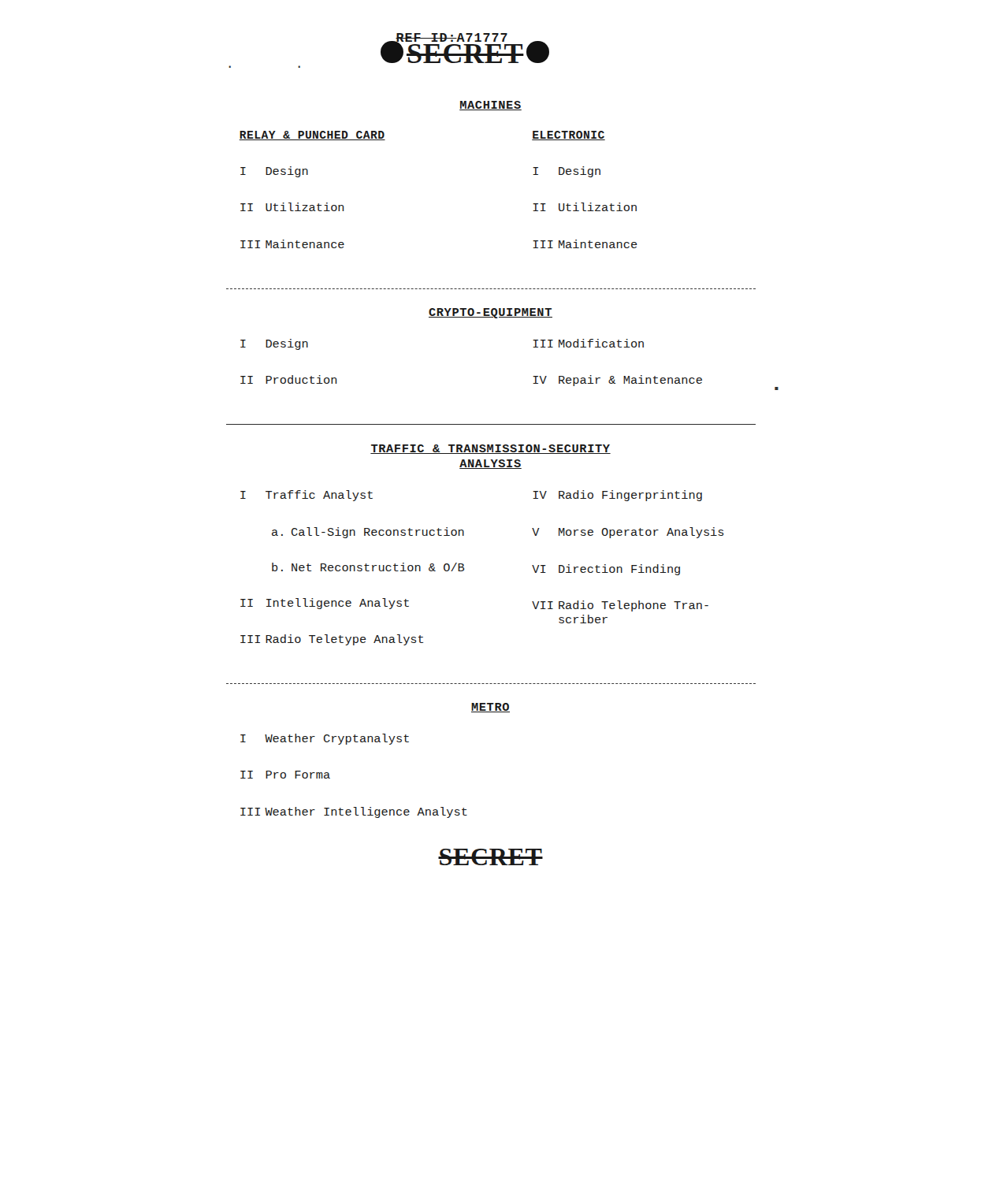. .
SECRET
REF ID: A71777
MACHINES
RELAY & PUNCHED CARD
IDesign
IIUtilization
IIIMaintenance
ELECTRONIC
IDesign
IIUtilization
IIIMaintenance
CRYPTO-EQUIPMENT
IDesign
IIProduction
IIIModification
IVRepair & Maintenance
TRAFFIC & TRANSMISSION-SECURITY
ANALYSIS
ITraffic Analyst
a. Call-Sign Reconstruction
b. Net Reconstruction & O/B
IIIntelligence Analyst
IIIRadio Teletype Analyst
IVRadio Fingerprinting
VMorse Operator Analysis
VIDirection Finding
VIIRadio Telephone Tran-
scriber
METRO
IWeather Cryptanalyst
IIPro Forma
IIIWeather Intelligence Analyst
SECRET
▪